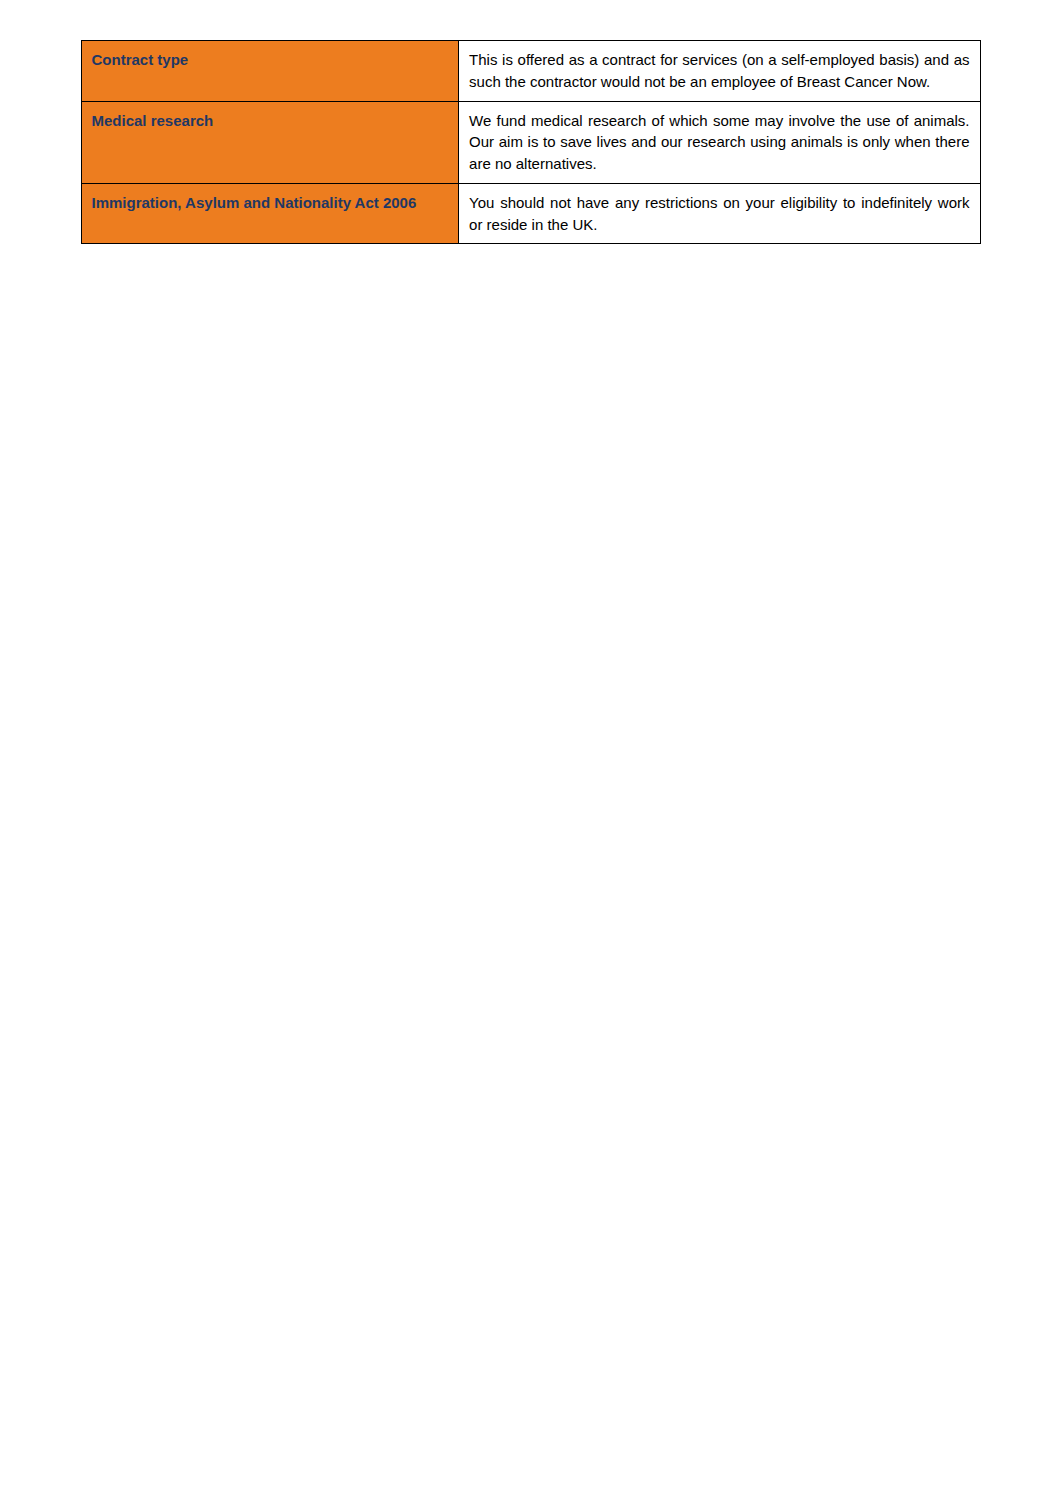| Contract type | This is offered as a contract for services (on a self-employed basis) and as such the contractor would not be an employee of Breast Cancer Now. |
| Medical research | We fund medical research of which some may involve the use of animals. Our aim is to save lives and our research using animals is only when there are no alternatives. |
| Immigration, Asylum and Nationality Act 2006 | You should not have any restrictions on your eligibility to indefinitely work or reside in the UK. |